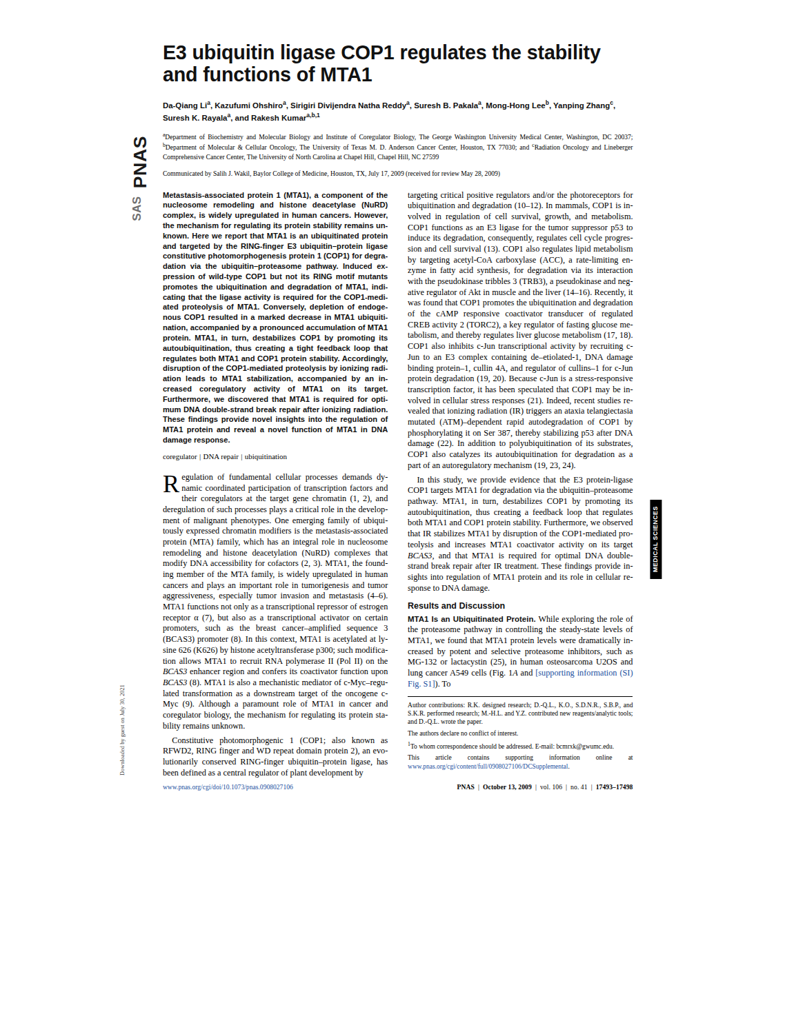PNAS
SAS
Downloaded by guest on July 30, 2021
MEDICAL SCIENCES
E3 ubiquitin ligase COP1 regulates the stability
and functions of MTA1
Da-Qiang Lia, Kazufumi Ohshiroa, Sirigiri Divijendra Natha Reddya, Suresh B. Pakalaa, Mong-Hong Leeb, Yanping Zhangc,
Suresh K. Rayalaa, and Rakesh Kumara,b,1
aDepartment of Biochemistry and Molecular Biology and Institute of Coregulator Biology, The George Washington University Medical Center, Washington, DC 20037; bDepartment of Molecular & Cellular Oncology, The University of Texas M. D. Anderson Cancer Center, Houston, TX 77030; and cRadiation Oncology and Lineberger Comprehensive Cancer Center, The University of North Carolina at Chapel Hill, Chapel Hill, NC 27599
Communicated by Salih J. Wakil, Baylor College of Medicine, Houston, TX, July 17, 2009 (received for review May 28, 2009)
Metastasis-associated protein 1 (MTA1), a component of the nucleosome remodeling and histone deacetylase (NuRD) complex, is widely upregulated in human cancers. However, the mechanism for regulating its protein stability remains unknown. Here we report that MTA1 is an ubiquitinated protein and targeted by the RING-finger E3 ubiquitin–protein ligase constitutive photomorphogenesis protein 1 (COP1) for degradation via the ubiquitin–proteasome pathway. Induced expression of wild-type COP1 but not its RING motif mutants promotes the ubiquitination and degradation of MTA1, indicating that the ligase activity is required for the COP1-mediated proteolysis of MTA1. Conversely, depletion of endogenous COP1 resulted in a marked decrease in MTA1 ubiquitination, accompanied by a pronounced accumulation of MTA1 protein. MTA1, in turn, destabilizes COP1 by promoting its autoubiquitination, thus creating a tight feedback loop that regulates both MTA1 and COP1 protein stability. Accordingly, disruption of the COP1-mediated proteolysis by ionizing radiation leads to MTA1 stabilization, accompanied by an increased coregulatory activity of MTA1 on its target. Furthermore, we discovered that MTA1 is required for optimum DNA double-strand break repair after ionizing radiation. These findings provide novel insights into the regulation of MTA1 protein and reveal a novel function of MTA1 in DNA damage response.
coregulator | DNA repair | ubiquitination
Regulation of fundamental cellular processes demands dynamic coordinated participation of transcription factors and their coregulators at the target gene chromatin (1, 2), and deregulation of such processes plays a critical role in the development of malignant phenotypes. One emerging family of ubiquitously expressed chromatin modifiers is the metastasis-associated protein (MTA) family, which has an integral role in nucleosome remodeling and histone deacetylation (NuRD) complexes that modify DNA accessibility for cofactors (2, 3). MTA1, the founding member of the MTA family, is widely upregulated in human cancers and plays an important role in tumorigenesis and tumor aggressiveness, especially tumor invasion and metastasis (4–6). MTA1 functions not only as a transcriptional repressor of estrogen receptor α (7), but also as a transcriptional activator on certain promoters, such as the breast cancer–amplified sequence 3 (BCAS3) promoter (8). In this context, MTA1 is acetylated at lysine 626 (K626) by histone acetyltransferase p300; such modification allows MTA1 to recruit RNA polymerase II (Pol II) on the BCAS3 enhancer region and confers its coactivator function upon BCAS3 (8). MTA1 is also a mechanistic mediator of c-Myc–regulated transformation as a downstream target of the oncogene c-Myc (9). Although a paramount role of MTA1 in cancer and coregulator biology, the mechanism for regulating its protein stability remains unknown.
Constitutive photomorphogenic 1 (COP1; also known as RFWD2, RING finger and WD repeat domain protein 2), an evolutionarily conserved RING-finger ubiquitin–protein ligase, has been defined as a central regulator of plant development by
targeting critical positive regulators and/or the photoreceptors for ubiquitination and degradation (10–12). In mammals, COP1 is involved in regulation of cell survival, growth, and metabolism. COP1 functions as an E3 ligase for the tumor suppressor p53 to induce its degradation, consequently, regulates cell cycle progression and cell survival (13). COP1 also regulates lipid metabolism by targeting acetyl-CoA carboxylase (ACC), a rate-limiting enzyme in fatty acid synthesis, for degradation via its interaction with the pseudokinase tribbles 3 (TRB3), a pseudokinase and negative regulator of Akt in muscle and the liver (14–16). Recently, it was found that COP1 promotes the ubiquitination and degradation of the cAMP responsive coactivator transducer of regulated CREB activity 2 (TORC2), a key regulator of fasting glucose metabolism, and thereby regulates liver glucose metabolism (17, 18). COP1 also inhibits c-Jun transcriptional activity by recruiting c-Jun to an E3 complex containing de–etiolated-1, DNA damage binding protein–1, cullin 4A, and regulator of cullins–1 for c-Jun protein degradation (19, 20). Because c-Jun is a stress-responsive transcription factor, it has been speculated that COP1 may be involved in cellular stress responses (21). Indeed, recent studies revealed that ionizing radiation (IR) triggers an ataxia telangiectasia mutated (ATM)–dependent rapid autodegradation of COP1 by phosphorylating it on Ser 387, thereby stabilizing p53 after DNA damage (22). In addition to polyubiquitination of its substrates, COP1 also catalyzes its autoubiquitination for degradation as a part of an autoregulatory mechanism (19, 23, 24).
In this study, we provide evidence that the E3 protein-ligase COP1 targets MTA1 for degradation via the ubiquitin–proteasome pathway. MTA1, in turn, destabilizes COP1 by promoting its autoubiquitination, thus creating a feedback loop that regulates both MTA1 and COP1 protein stability. Furthermore, we observed that IR stabilizes MTA1 by disruption of the COP1-mediated proteolysis and increases MTA1 coactivator activity on its target BCAS3, and that MTA1 is required for optimal DNA double-strand break repair after IR treatment. These findings provide insights into regulation of MTA1 protein and its role in cellular response to DNA damage.
Results and Discussion
MTA1 Is an Ubiquitinated Protein. While exploring the role of the proteasome pathway in controlling the steady-state levels of MTA1, we found that MTA1 protein levels were dramatically increased by potent and selective proteasome inhibitors, such as MG-132 or lactacystin (25), in human osteosarcoma U2OS and lung cancer A549 cells (Fig. 1A and [supporting information (SI) Fig. S1]). To
Author contributions: R.K. designed research; D.-Q.L., K.O., S.D.N.R., S.B.P., and S.K.R. performed research; M.-H.L. and Y.Z. contributed new reagents/analytic tools; and D.-Q.L. wrote the paper.
The authors declare no conflict of interest.
1To whom correspondence should be addressed. E-mail: bcmrxk@gwumc.edu.
This article contains supporting information online at www.pnas.org/cgi/content/full/0908027106/DCSupplemental.
www.pnas.org/cgi/doi/10.1073/pnas.0908027106
PNAS | October 13, 2009 | vol. 106 | no. 41 | 17493–17498